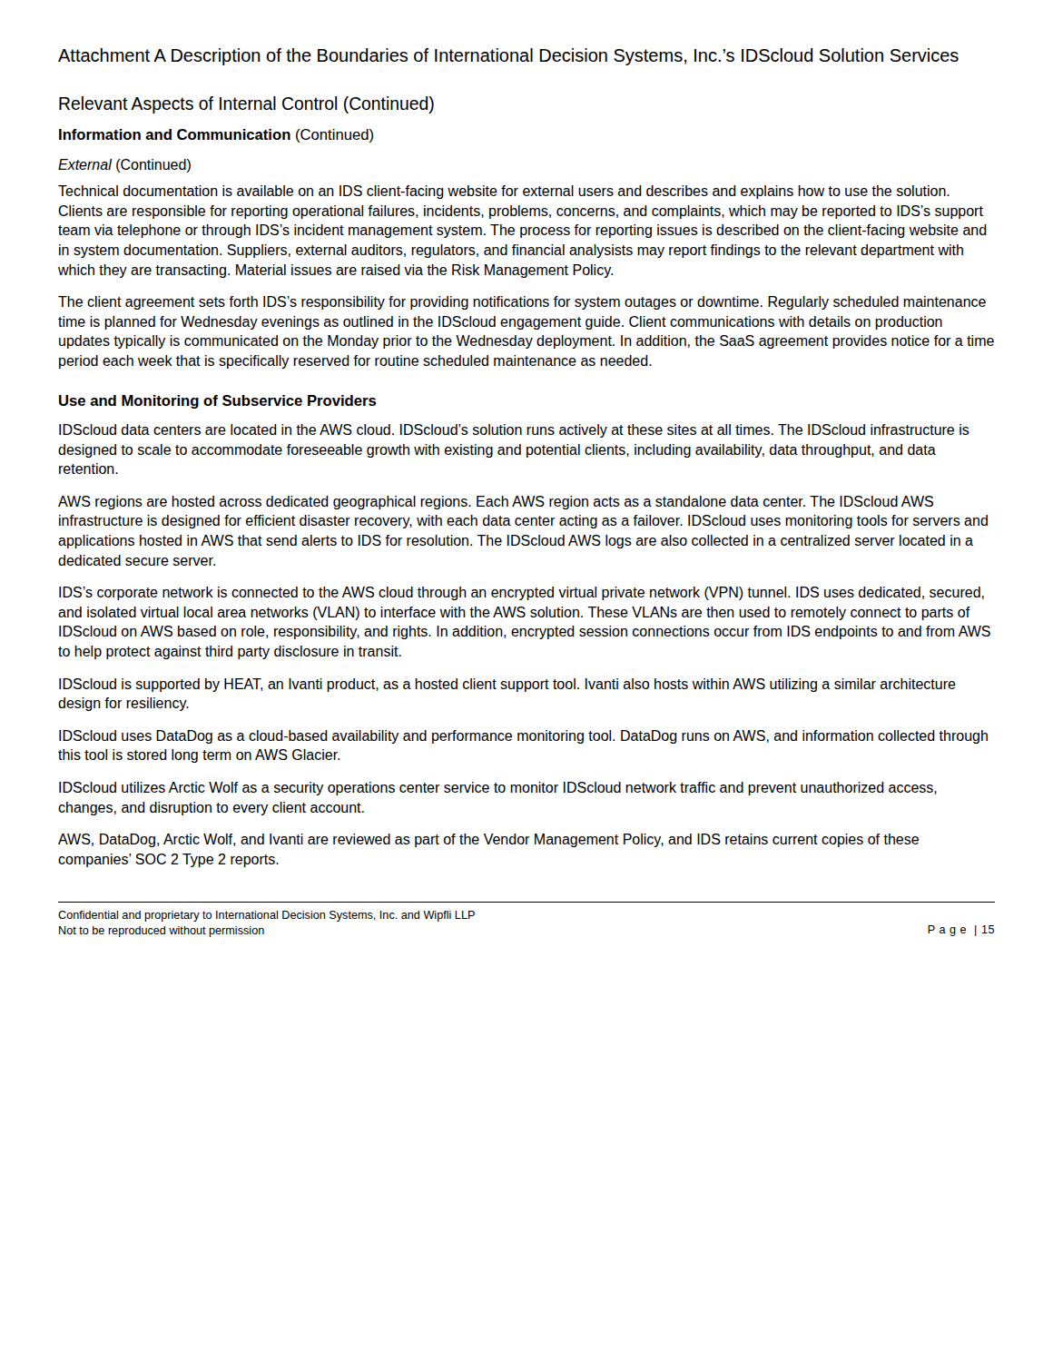Attachment A Description of the Boundaries of International Decision Systems, Inc.’s IDScloud Solution Services
Relevant Aspects of Internal Control (Continued)
Information and Communication (Continued)
External (Continued)
Technical documentation is available on an IDS client-facing website for external users and describes and explains how to use the solution. Clients are responsible for reporting operational failures, incidents, problems, concerns, and complaints, which may be reported to IDS’s support team via telephone or through IDS’s incident management system. The process for reporting issues is described on the client-facing website and in system documentation. Suppliers, external auditors, regulators, and financial analysists may report findings to the relevant department with which they are transacting. Material issues are raised via the Risk Management Policy.
The client agreement sets forth IDS’s responsibility for providing notifications for system outages or downtime. Regularly scheduled maintenance time is planned for Wednesday evenings as outlined in the IDScloud engagement guide. Client communications with details on production updates typically is communicated on the Monday prior to the Wednesday deployment. In addition, the SaaS agreement provides notice for a time period each week that is specifically reserved for routine scheduled maintenance as needed.
Use and Monitoring of Subservice Providers
IDScloud data centers are located in the AWS cloud. IDScloud’s solution runs actively at these sites at all times. The IDScloud infrastructure is designed to scale to accommodate foreseeable growth with existing and potential clients, including availability, data throughput, and data retention.
AWS regions are hosted across dedicated geographical regions. Each AWS region acts as a standalone data center. The IDScloud AWS infrastructure is designed for efficient disaster recovery, with each data center acting as a failover. IDScloud uses monitoring tools for servers and applications hosted in AWS that send alerts to IDS for resolution. The IDScloud AWS logs are also collected in a centralized server located in a dedicated secure server.
IDS’s corporate network is connected to the AWS cloud through an encrypted virtual private network (VPN) tunnel. IDS uses dedicated, secured, and isolated virtual local area networks (VLAN) to interface with the AWS solution. These VLANs are then used to remotely connect to parts of IDScloud on AWS based on role, responsibility, and rights. In addition, encrypted session connections occur from IDS endpoints to and from AWS to help protect against third party disclosure in transit.
IDScloud is supported by HEAT, an Ivanti product, as a hosted client support tool. Ivanti also hosts within AWS utilizing a similar architecture design for resiliency.
IDScloud uses DataDog as a cloud-based availability and performance monitoring tool. DataDog runs on AWS, and information collected through this tool is stored long term on AWS Glacier.
IDScloud utilizes Arctic Wolf as a security operations center service to monitor IDScloud network traffic and prevent unauthorized access, changes, and disruption to every client account.
AWS, DataDog, Arctic Wolf, and Ivanti are reviewed as part of the Vendor Management Policy, and IDS retains current copies of these companies’ SOC 2 Type 2 reports.
Confidential and proprietary to International Decision Systems, Inc. and Wipfli LLP
Not to be reproduced without permission
P a g e | 15